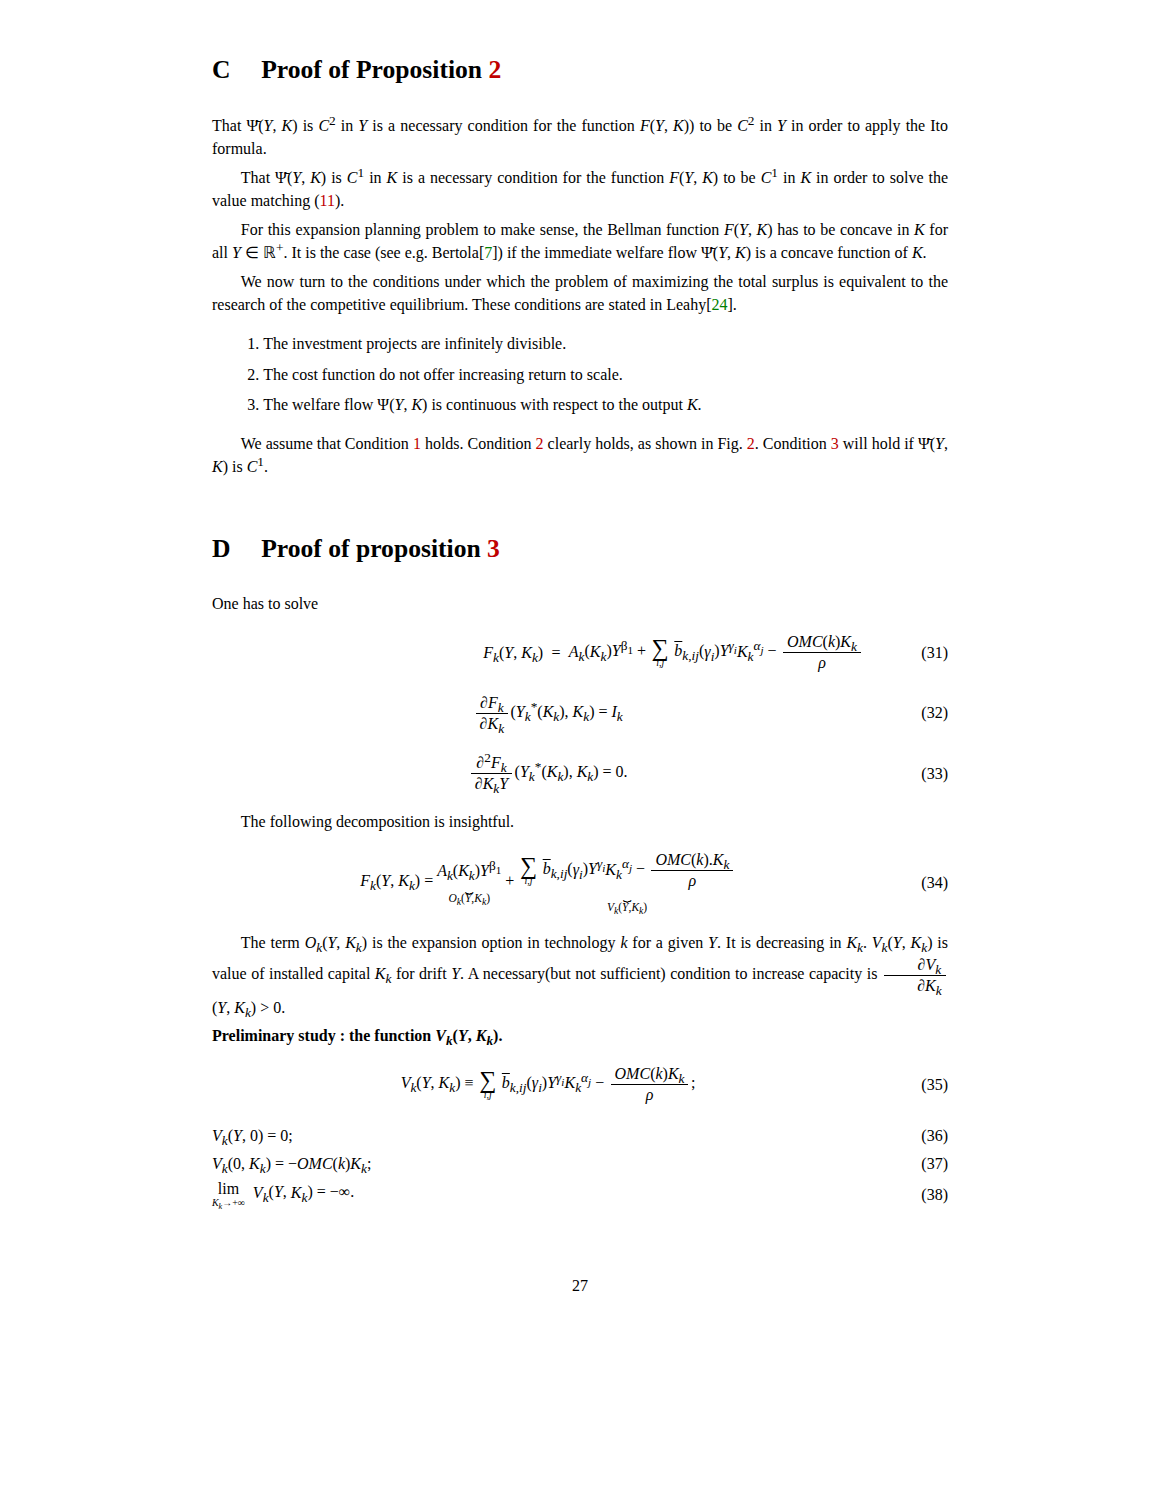CProof of Proposition 2
That Ψ̄(Y, K) is C2 in Y is a necessary condition for the function F(Y, K)) to be C2 in Y in order to apply the Ito formula.
That Ψ̄(Y, K) is C1 in K is a necessary condition for the function F(Y, K) to be C1 in K in order to solve the value matching (11).
For this expansion planning problem to make sense, the Bellman function F(Y, K) has to be concave in K for all Y ∈ ℝ+. It is the case (see e.g. Bertola[7]) if the immediate welfare flow Ψ̄(Y, K) is a concave function of K.
We now turn to the conditions under which the problem of maximizing the total surplus is equivalent to the research of the competitive equilibrium. These conditions are stated in Leahy[24].
The investment projects are infinitely divisible.
The cost function do not offer increasing return to scale.
The welfare flow Ψ(Y, K) is continuous with respect to the output K.
We assume that Condition 1 holds. Condition 2 clearly holds, as shown in Fig. 2. Condition 3 will hold if Ψ̄(Y, K) is C1.
DProof of proposition 3
One has to solve
| F k ( Y , K k ) | = | A k ( K k ) Y β 1 + ∑ i , j b k , ij ( γ i ) Y γ i K k α j − OMC ( k ) K k ρ | (31) |
| ∂ F k ∂ K k ( Y k * ( K k ), K k ) = I k | (32) |
| ∂ 2 F k ∂ K k Y ( Y k * ( K k ), K k ) = 0. | (33) |
The following decomposition is insightful.
| F k ( Y , K k ) = A k ( K k ) Y β 1 ⏟ O k ( Y , K k ) + ∑ i , j b k , ij ( γ i ) Y γ i K k α j − OMC ( k ). K k ρ ⏟ V k ( Y , K k ) | (34) |
The term Ok(Y, Kk) is the expansion option in technology k for a given Y. It is decreasing in Kk. Vk(Y, Kk) is value of installed capital Kk for drift Y. A necessary(but not sufficient) condition to increase capacity is ∂Vk∂Kk(Y, Kk) > 0.
Preliminary study : the function Vk(Y, Kk).
| V k ( Y , K k ) ≡ ∑ i , j b k , ij ( γ i ) Y γ i K k α j − OMC ( k ) K k ρ ; | (35) |
| V k ( Y , 0) = 0; | (36) |
| V k (0, K k ) = − OMC ( k ) K k ; | (37) |
| lim K k →+∞ V k ( Y , K k ) = −∞. | (38) |
27